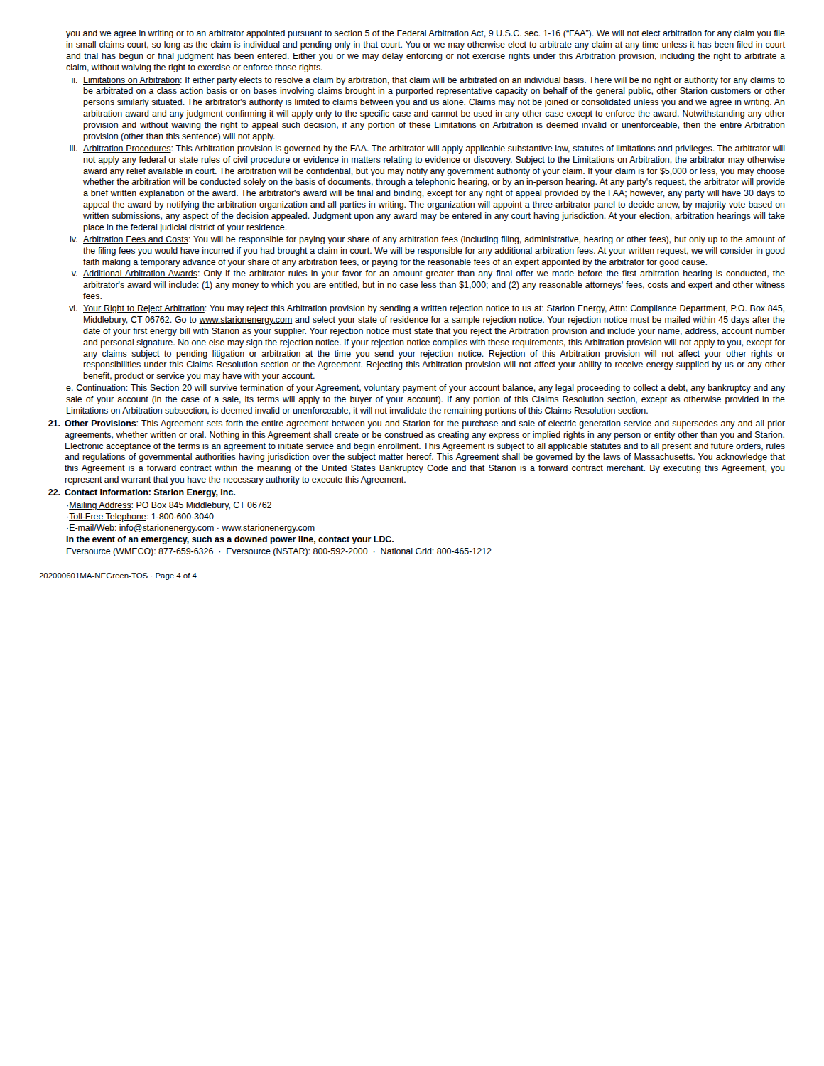you and we agree in writing or to an arbitrator appointed pursuant to section 5 of the Federal Arbitration Act, 9 U.S.C. sec. 1-16 (“FAA”). We will not elect arbitration for any claim you file in small claims court, so long as the claim is individual and pending only in that court. You or we may otherwise elect to arbitrate any claim at any time unless it has been filed in court and trial has begun or final judgment has been entered. Either you or we may delay enforcing or not exercise rights under this Arbitration provision, including the right to arbitrate a claim, without waiving the right to exercise or enforce those rights.
Limitations on Arbitration: If either party elects to resolve a claim by arbitration, that claim will be arbitrated on an individual basis. There will be no right or authority for any claims to be arbitrated on a class action basis or on bases involving claims brought in a purported representative capacity on behalf of the general public, other Starion customers or other persons similarly situated. The arbitrator's authority is limited to claims between you and us alone. Claims may not be joined or consolidated unless you and we agree in writing. An arbitration award and any judgment confirming it will apply only to the specific case and cannot be used in any other case except to enforce the award. Notwithstanding any other provision and without waiving the right to appeal such decision, if any portion of these Limitations on Arbitration is deemed invalid or unenforceable, then the entire Arbitration provision (other than this sentence) will not apply.
Arbitration Procedures: This Arbitration provision is governed by the FAA. The arbitrator will apply applicable substantive law, statutes of limitations and privileges. The arbitrator will not apply any federal or state rules of civil procedure or evidence in matters relating to evidence or discovery. Subject to the Limitations on Arbitration, the arbitrator may otherwise award any relief available in court. The arbitration will be confidential, but you may notify any government authority of your claim. If your claim is for $5,000 or less, you may choose whether the arbitration will be conducted solely on the basis of documents, through a telephonic hearing, or by an in-person hearing. At any party's request, the arbitrator will provide a brief written explanation of the award. The arbitrator's award will be final and binding, except for any right of appeal provided by the FAA; however, any party will have 30 days to appeal the award by notifying the arbitration organization and all parties in writing. The organization will appoint a three-arbitrator panel to decide anew, by majority vote based on written submissions, any aspect of the decision appealed. Judgment upon any award may be entered in any court having jurisdiction. At your election, arbitration hearings will take place in the federal judicial district of your residence.
Arbitration Fees and Costs: You will be responsible for paying your share of any arbitration fees (including filing, administrative, hearing or other fees), but only up to the amount of the filing fees you would have incurred if you had brought a claim in court. We will be responsible for any additional arbitration fees. At your written request, we will consider in good faith making a temporary advance of your share of any arbitration fees, or paying for the reasonable fees of an expert appointed by the arbitrator for good cause.
Additional Arbitration Awards: Only if the arbitrator rules in your favor for an amount greater than any final offer we made before the first arbitration hearing is conducted, the arbitrator's award will include: (1) any money to which you are entitled, but in no case less than $1,000; and (2) any reasonable attorneys' fees, costs and expert and other witness fees.
Your Right to Reject Arbitration: You may reject this Arbitration provision by sending a written rejection notice to us at: Starion Energy, Attn: Compliance Department, P.O. Box 845, Middlebury, CT 06762. Go to www.starionenergy.com and select your state of residence for a sample rejection notice. Your rejection notice must be mailed within 45 days after the date of your first energy bill with Starion as your supplier. Your rejection notice must state that you reject the Arbitration provision and include your name, address, account number and personal signature. No one else may sign the rejection notice. If your rejection notice complies with these requirements, this Arbitration provision will not apply to you, except for any claims subject to pending litigation or arbitration at the time you send your rejection notice. Rejection of this Arbitration provision will not affect your other rights or responsibilities under this Claims Resolution section or the Agreement. Rejecting this Arbitration provision will not affect your ability to receive energy supplied by us or any other benefit, product or service you may have with your account.
e. Continuation: This Section 20 will survive termination of your Agreement, voluntary payment of your account balance, any legal proceeding to collect a debt, any bankruptcy and any sale of your account (in the case of a sale, its terms will apply to the buyer of your account). If any portion of this Claims Resolution section, except as otherwise provided in the Limitations on Arbitration subsection, is deemed invalid or unenforceable, it will not invalidate the remaining portions of this Claims Resolution section.
21.
Other Provisions: This Agreement sets forth the entire agreement between you and Starion for the purchase and sale of electric generation service and supersedes any and all prior agreements, whether written or oral. Nothing in this Agreement shall create or be construed as creating any express or implied rights in any person or entity other than you and Starion. Electronic acceptance of the terms is an agreement to initiate service and begin enrollment. This Agreement is subject to all applicable statutes and to all present and future orders, rules and regulations of governmental authorities having jurisdiction over the subject matter hereof. This Agreement shall be governed by the laws of Massachusetts. You acknowledge that this Agreement is a forward contract within the meaning of the United States Bankruptcy Code and that Starion is a forward contract merchant. By executing this Agreement, you represent and warrant that you have the necessary authority to execute this Agreement.
22.
Contact Information: Starion Energy, Inc.
·Mailing Address: PO Box 845 Middlebury, CT 06762
·Toll-Free Telephone: 1-800-600-3040
·E-mail/Web: info@starionenergy.com · www.starionenergy.com
In the event of an emergency, such as a downed power line, contact your LDC.
Eversource (WMECO): 877-659-6326 · Eversource (NSTAR): 800-592-2000 · National Grid: 800-465-1212
202000601MA-NEGreen-TOS · Page 4 of 4